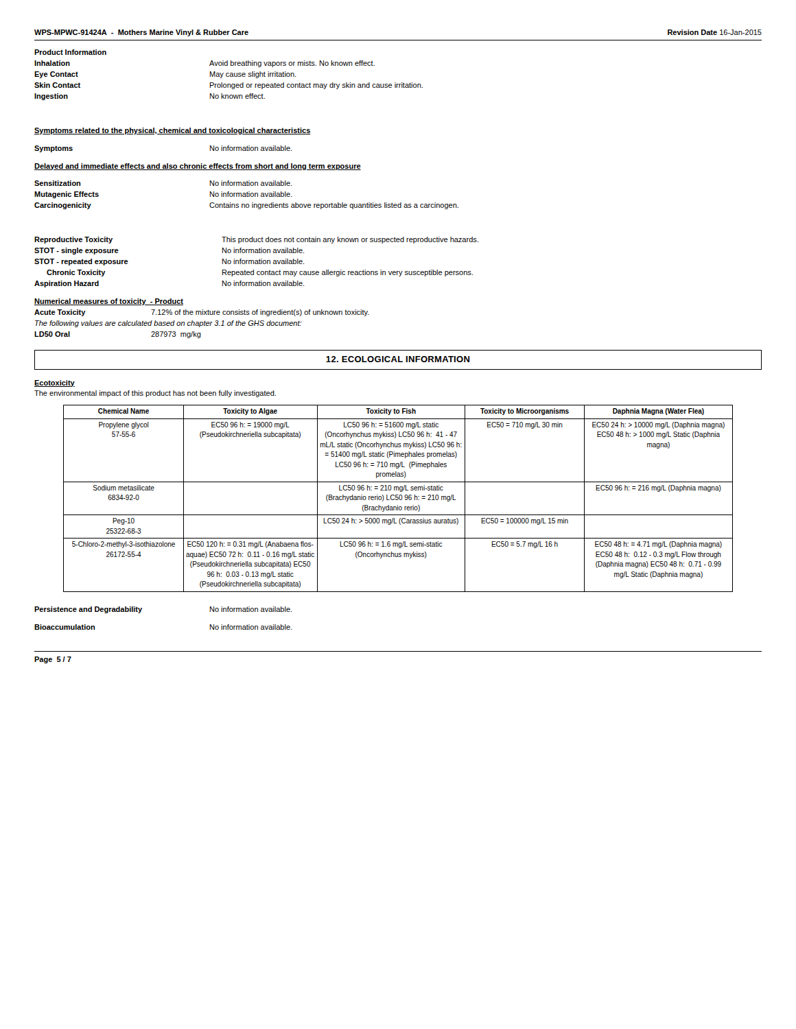WPS-MPWC-91424A - Mothers Marine Vinyl & Rubber Care
Revision Date 16-Jan-2015
Product Information
| Inhalation | Avoid breathing vapors or mists. No known effect. |
| Eye Contact | May cause slight irritation. |
| Skin Contact | Prolonged or repeated contact may dry skin and cause irritation. |
| Ingestion | No known effect. |
Symptoms related to the physical, chemical and toxicological characteristics
| Symptoms | No information available. |
Delayed and immediate effects and also chronic effects from short and long term exposure
| Sensitization | No information available. |
| Mutagenic Effects | No information available. |
| Carcinogenicity | Contains no ingredients above reportable quantities listed as a carcinogen. |
| Reproductive Toxicity | This product does not contain any known or suspected reproductive hazards. |
| STOT - single exposure | No information available. |
| STOT - repeated exposure | No information available. |
| Chronic Toxicity | Repeated contact may cause allergic reactions in very susceptible persons. |
| Aspiration Hazard | No information available. |
Numerical measures of toxicity - Product
| Acute Toxicity | 7.12% of the mixture consists of ingredient(s) of unknown toxicity. |
The following values are calculated based on chapter 3.1 of the GHS document:
| LD50 Oral | 287973 mg/kg |
12. ECOLOGICAL INFORMATION
Ecotoxicity
The environmental impact of this product has not been fully investigated.
| Chemical Name | Toxicity to Algae | Toxicity to Fish | Toxicity to Microorganisms | Daphnia Magna (Water Flea) |
| --- | --- | --- | --- | --- |
| Propylene glycol 57-55-6 | EC50 96 h: = 19000 mg/L (Pseudokirchneriella subcapitata) | LC50 96 h: = 51600 mg/L static (Oncorhynchus mykiss) LC50 96 h: 41 - 47 mL/L static (Oncorhynchus mykiss) LC50 96 h: = 51400 mg/L static (Pimephales promelas) LC50 96 h: = 710 mg/L (Pimephales promelas) | EC50 = 710 mg/L 30 min | EC50 24 h: > 10000 mg/L (Daphnia magna) EC50 48 h: > 1000 mg/L Static (Daphnia magna) |
| Sodium metasilicate 6834-92-0 | | LC50 96 h: = 210 mg/L semi-static (Brachydanio rerio) LC50 96 h: = 210 mg/L (Brachydanio rerio) | | EC50 96 h: = 216 mg/L (Daphnia magna) |
| Peg-10 25322-68-3 | | LC50 24 h: > 5000 mg/L (Carassius auratus) | EC50 = 100000 mg/L 15 min | |
| 5-Chloro-2-methyl-3-isothiazolone 26172-55-4 | EC50 120 h: = 0.31 mg/L (Anabaena flos-aquae) EC50 72 h: 0.11 - 0.16 mg/L static (Pseudokirchneriella subcapitata) EC50 96 h: 0.03 - 0.13 mg/L static (Pseudokirchneriella subcapitata) | LC50 96 h: = 1.6 mg/L semi-static (Oncorhynchus mykiss) | EC50 = 5.7 mg/L 16 h | EC50 48 h: = 4.71 mg/L (Daphnia magna) EC50 48 h: 0.12 - 0.3 mg/L Flow through (Daphnia magna) EC50 48 h: 0.71 - 0.99 mg/L Static (Daphnia magna) |
| Persistence and Degradability | No information available. |
| Bioaccumulation | No information available. |
Page 5 / 7